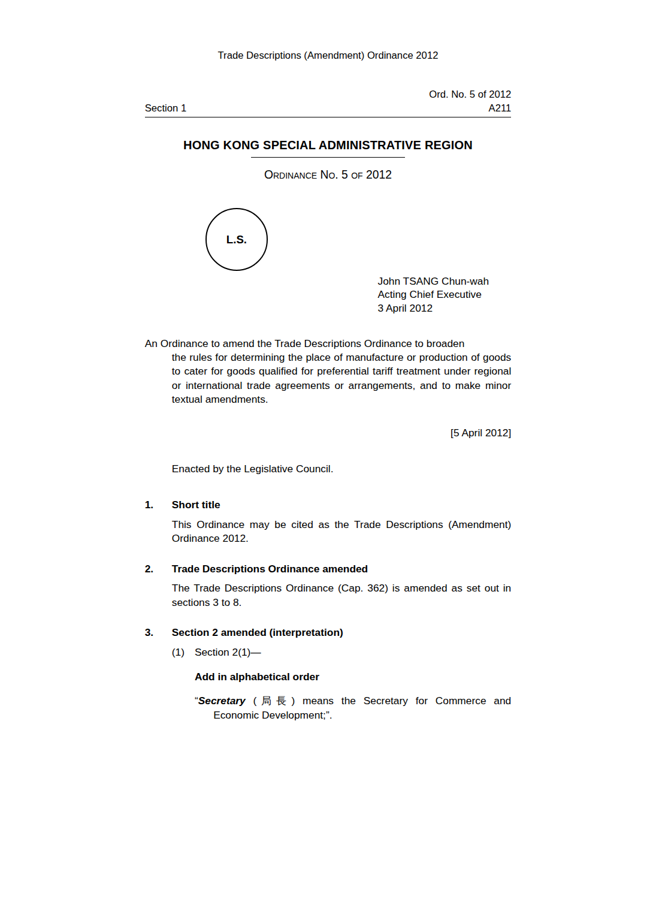Trade Descriptions (Amendment) Ordinance 2012
Ord. No. 5 of 2012
Section 1 A211
HONG KONG SPECIAL ADMINISTRATIVE REGION
Ordinance No. 5 of 2012
L.S.
John TSANG Chun-wah
Acting Chief Executive
3 April 2012
An Ordinance to amend the Trade Descriptions Ordinance to broaden the rules for determining the place of manufacture or production of goods to cater for goods qualified for preferential tariff treatment under regional or international trade agreements or arrangements, and to make minor textual amendments.
[5 April 2012]
Enacted by the Legislative Council.
1. Short title
This Ordinance may be cited as the Trade Descriptions (Amendment) Ordinance 2012.
2. Trade Descriptions Ordinance amended
The Trade Descriptions Ordinance (Cap. 362) is amended as set out in sections 3 to 8.
3. Section 2 amended (interpretation)
(1) Section 2(1)—
Add in alphabetical order
“Secretary (局長) means the Secretary for Commerce and Economic Development;”.